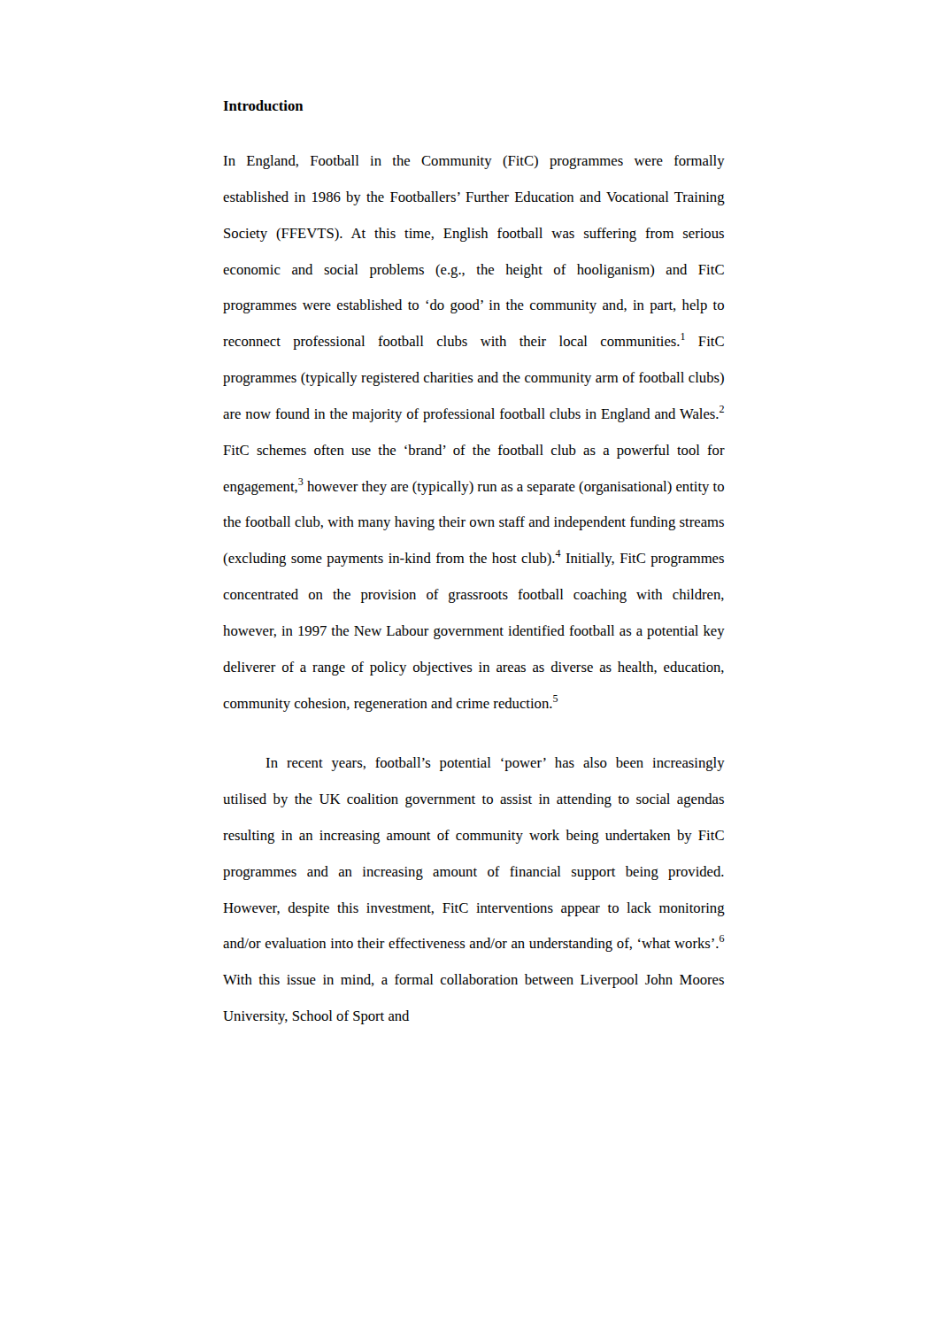Introduction
In England, Football in the Community (FitC) programmes were formally established in 1986 by the Footballers’ Further Education and Vocational Training Society (FFEVTS). At this time, English football was suffering from serious economic and social problems (e.g., the height of hooliganism) and FitC programmes were established to ‘do good’ in the community and, in part, help to reconnect professional football clubs with their local communities.1 FitC programmes (typically registered charities and the community arm of football clubs) are now found in the majority of professional football clubs in England and Wales.2 FitC schemes often use the ‘brand’ of the football club as a powerful tool for engagement,3 however they are (typically) run as a separate (organisational) entity to the football club, with many having their own staff and independent funding streams (excluding some payments in-kind from the host club).4 Initially, FitC programmes concentrated on the provision of grassroots football coaching with children, however, in 1997 the New Labour government identified football as a potential key deliverer of a range of policy objectives in areas as diverse as health, education, community cohesion, regeneration and crime reduction.5
In recent years, football’s potential ‘power’ has also been increasingly utilised by the UK coalition government to assist in attending to social agendas resulting in an increasing amount of community work being undertaken by FitC programmes and an increasing amount of financial support being provided. However, despite this investment, FitC interventions appear to lack monitoring and/or evaluation into their effectiveness and/or an understanding of, ‘what works’.6 With this issue in mind, a formal collaboration between Liverpool John Moores University, School of Sport and